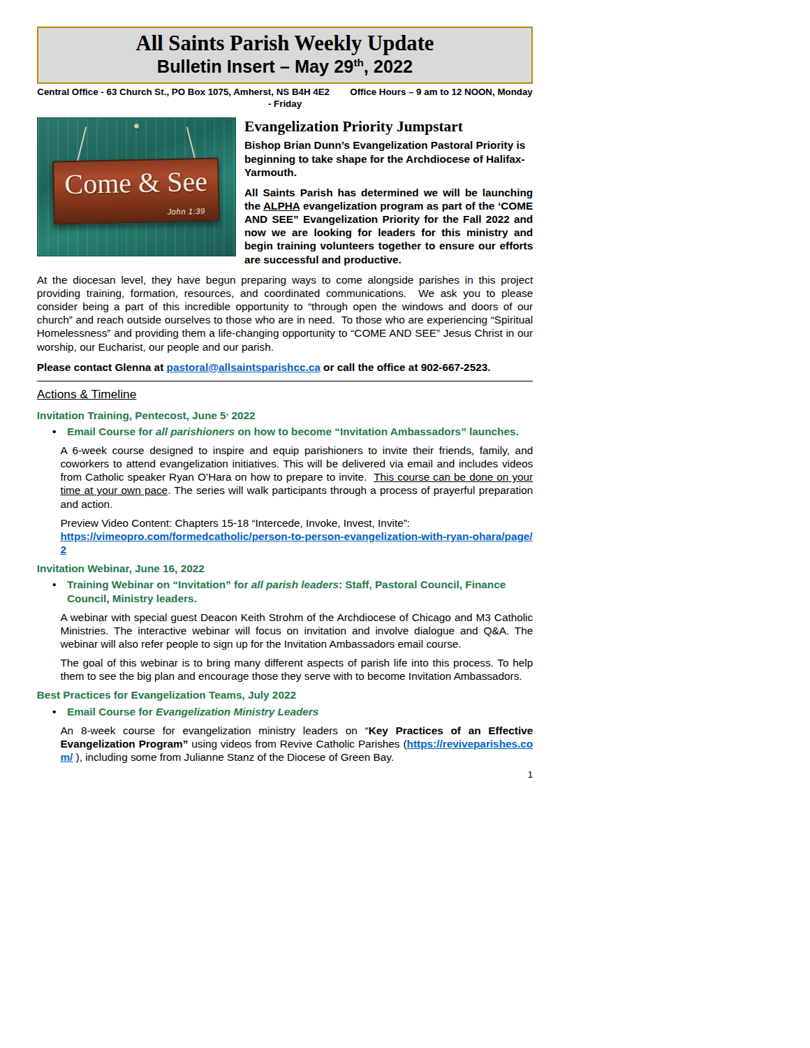All Saints Parish Weekly Update
Bulletin Insert – May 29th, 2022
Central Office - 63 Church St., PO Box 1075, Amherst, NS B4H 4E2 Office Hours – 9 am to 12 NOON, Monday - Friday
Come & See
John 1:39
Evangelization Priority Jumpstart
Bishop Brian Dunn’s Evangelization Pastoral Priority is beginning to take shape for the Archdiocese of Halifax-Yarmouth.
All Saints Parish has determined we will be launching the ALPHA evangelization program as part of the ‘COME AND SEE” Evangelization Priority for the Fall 2022 and now we are looking for leaders for this ministry and begin training volunteers together to ensure our efforts are successful and productive.
At the diocesan level, they have begun preparing ways to come alongside parishes in this project providing training, formation, resources, and coordinated communications. We ask you to please consider being a part of this incredible opportunity to “through open the windows and doors of our church” and reach outside ourselves to those who are in need. To those who are experiencing “Spiritual Homelessness” and providing them a life-changing opportunity to “COME AND SEE” Jesus Christ in our worship, our Eucharist, our people and our parish.
Please contact Glenna at pastoral@allsaintsparishcc.ca or call the office at 902-667-2523.
Actions & Timeline
Invitation Training, Pentecost, June 5, 2022
Email Course for all parishioners on how to become “Invitation Ambassadors” launches.
A 6-week course designed to inspire and equip parishioners to invite their friends, family, and coworkers to attend evangelization initiatives. This will be delivered via email and includes videos from Catholic speaker Ryan O’Hara on how to prepare to invite. This course can be done on your time at your own pace. The series will walk participants through a process of prayerful preparation and action.
Preview Video Content: Chapters 15-18 “Intercede, Invoke, Invest, Invite”:
https://vimeopro.com/formedcatholic/person-to-person-evangelization-with-ryan-ohara/page/2
Invitation Webinar, June 16, 2022
Training Webinar on “Invitation” for all parish leaders: Staff, Pastoral Council, Finance Council, Ministry leaders.
A webinar with special guest Deacon Keith Strohm of the Archdiocese of Chicago and M3 Catholic Ministries. The interactive webinar will focus on invitation and involve dialogue and Q&A. The webinar will also refer people to sign up for the Invitation Ambassadors email course.
The goal of this webinar is to bring many different aspects of parish life into this process. To help them to see the big plan and encourage those they serve with to become Invitation Ambassadors.
Best Practices for Evangelization Teams, July 2022
Email Course for Evangelization Ministry Leaders
An 8-week course for evangelization ministry leaders on “Key Practices of an Effective Evangelization Program” using videos from Revive Catholic Parishes (https://reviveparishes.com/ ), including some from Julianne Stanz of the Diocese of Green Bay.
1